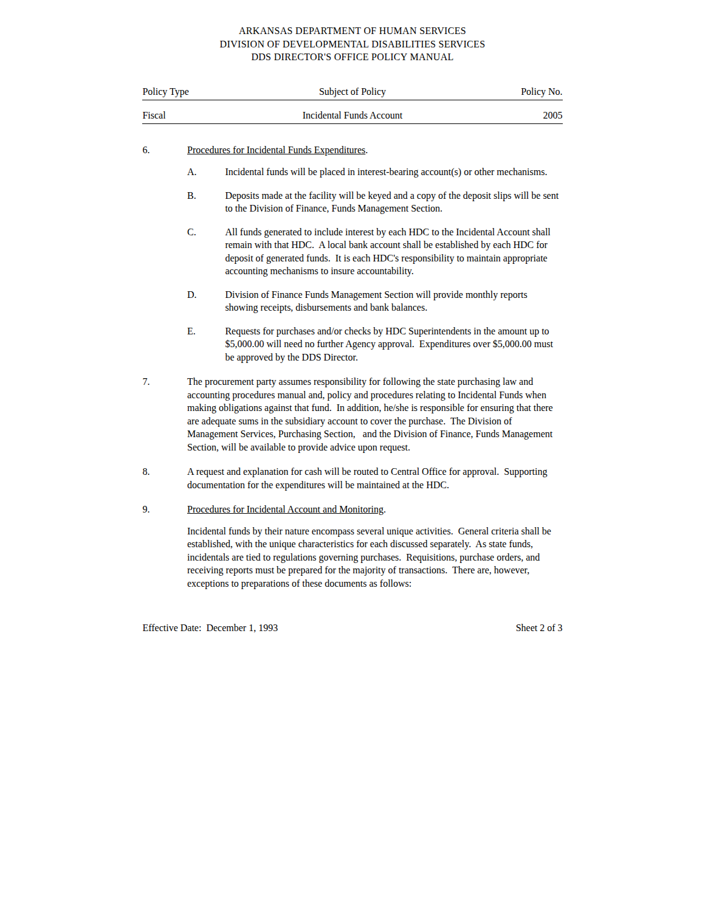ARKANSAS DEPARTMENT OF HUMAN SERVICES
DIVISION OF DEVELOPMENTAL DISABILITIES SERVICES
DDS DIRECTOR'S OFFICE POLICY MANUAL
| Policy Type | Subject of Policy | Policy No. |
| Fiscal | Incidental Funds Account | 2005 |
6. Procedures for Incidental Funds Expenditures.
A. Incidental funds will be placed in interest-bearing account(s) or other mechanisms.
B. Deposits made at the facility will be keyed and a copy of the deposit slips will be sent to the Division of Finance, Funds Management Section.
C. All funds generated to include interest by each HDC to the Incidental Account shall remain with that HDC. A local bank account shall be established by each HDC for deposit of generated funds. It is each HDC's responsibility to maintain appropriate accounting mechanisms to insure accountability.
D. Division of Finance Funds Management Section will provide monthly reports showing receipts, disbursements and bank balances.
E. Requests for purchases and/or checks by HDC Superintendents in the amount up to $5,000.00 will need no further Agency approval. Expenditures over $5,000.00 must be approved by the DDS Director.
7. The procurement party assumes responsibility for following the state purchasing law and accounting procedures manual and, policy and procedures relating to Incidental Funds when making obligations against that fund. In addition, he/she is responsible for ensuring that there are adequate sums in the subsidiary account to cover the purchase. The Division of Management Services, Purchasing Section, and the Division of Finance, Funds Management Section, will be available to provide advice upon request.
8. A request and explanation for cash will be routed to Central Office for approval. Supporting documentation for the expenditures will be maintained at the HDC.
9. Procedures for Incidental Account and Monitoring.
Incidental funds by their nature encompass several unique activities. General criteria shall be established, with the unique characteristics for each discussed separately. As state funds, incidentals are tied to regulations governing purchases. Requisitions, purchase orders, and receiving reports must be prepared for the majority of transactions. There are, however, exceptions to preparations of these documents as follows:
Effective Date: December 1, 1993 Sheet 2 of 3